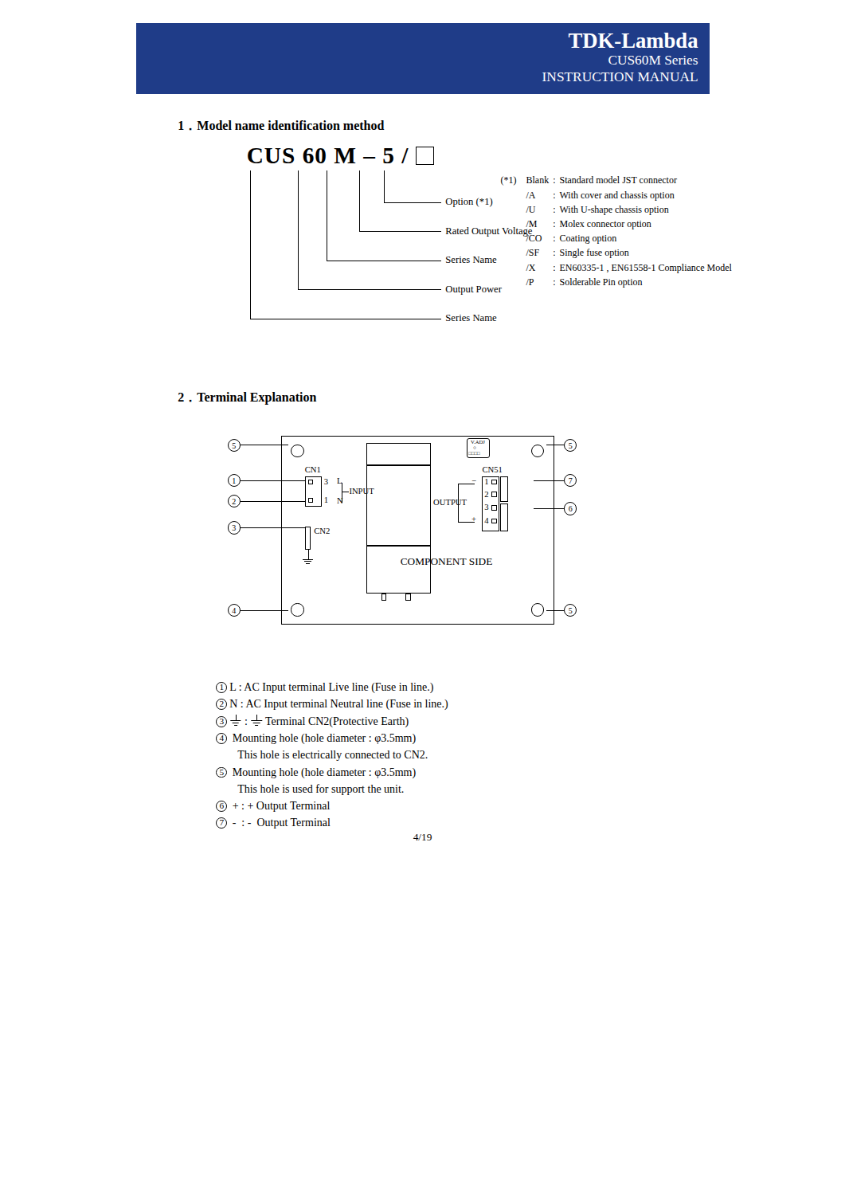TDK-Lambda
CUS60M Series
INSTRUCTION MANUAL
1．Model name identification method
CUS 60 M – 5 /
Option (*1)
Rated Output Voltage
Series Name
Output Power
Series Name
| (*1) | Blank | : | Standard model JST connector |
| | /A | : | With cover and chassis option |
| | /U | : | With U-shape chassis option |
| | /M | : | Molex connector option |
| | /CO | : | Coating option |
| | /SF | : | Single fuse option |
| | /X | : | EN60335-1 , EN61558-1 Compliance Model |
| | /P | : | Solderable Pin option |
2．Terminal Explanation
V.ADJ
○
□□□□
CN1
3
1
L
N
INPUT
CN2
CN51
1
2
3
4
OUTPUT
−
+
COMPONENT SIDE
5
1
2
3
4
5
7
6
5
1 L : AC Input terminal Live line (Fuse in line.)
2 N : AC Input terminal Neutral line (Fuse in line.)
3 : Terminal CN2(Protective Earth)
4 Mounting hole (hole diameter : φ3.5mm)
This hole is electrically connected to CN2.
5 Mounting hole (hole diameter : φ3.5mm)
This hole is used for support the unit.
6 + : + Output Terminal
7 - : - Output Terminal
4/19